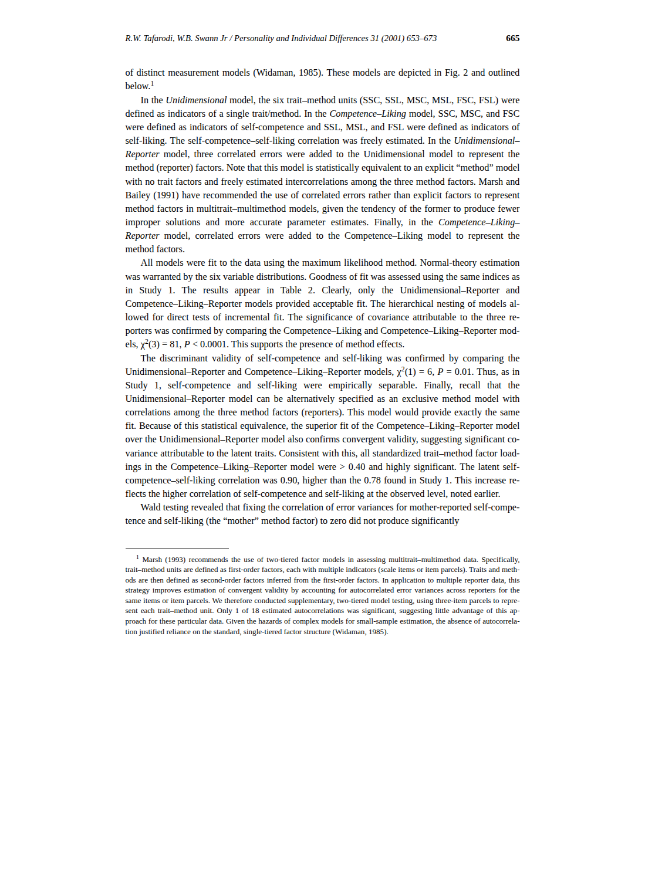R.W. Tafarodi, W.B. Swann Jr / Personality and Individual Differences 31 (2001) 653–673 665
of distinct measurement models (Widaman, 1985). These models are depicted in Fig. 2 and outlined below.1
In the Unidimensional model, the six trait–method units (SSC, SSL, MSC, MSL, FSC, FSL) were defined as indicators of a single trait/method. In the Competence–Liking model, SSC, MSC, and FSC were defined as indicators of self-competence and SSL, MSL, and FSL were defined as indicators of self-liking. The self-competence–self-liking correlation was freely estimated. In the Unidimensional–Reporter model, three correlated errors were added to the Unidimensional model to represent the method (reporter) factors. Note that this model is statistically equivalent to an explicit “method” model with no trait factors and freely estimated intercorrelations among the three method factors. Marsh and Bailey (1991) have recommended the use of correlated errors rather than explicit factors to represent method factors in multitrait–multimethod models, given the tendency of the former to produce fewer improper solutions and more accurate parameter estimates. Finally, in the Competence–Liking–Reporter model, correlated errors were added to the Competence–Liking model to represent the method factors.
All models were fit to the data using the maximum likelihood method. Normal-theory estimation was warranted by the six variable distributions. Goodness of fit was assessed using the same indices as in Study 1. The results appear in Table 2. Clearly, only the Unidimensional–Reporter and Competence–Liking–Reporter models provided acceptable fit. The hierarchical nesting of models allowed for direct tests of incremental fit. The significance of covariance attributable to the three reporters was confirmed by comparing the Competence–Liking and Competence–Liking–Reporter models, χ2(3) = 81, P < 0.0001. This supports the presence of method effects.
The discriminant validity of self-competence and self-liking was confirmed by comparing the Unidimensional–Reporter and Competence–Liking–Reporter models, χ2(1) = 6, P = 0.01. Thus, as in Study 1, self-competence and self-liking were empirically separable. Finally, recall that the Unidimensional–Reporter model can be alternatively specified as an exclusive method model with correlations among the three method factors (reporters). This model would provide exactly the same fit. Because of this statistical equivalence, the superior fit of the Competence–Liking–Reporter model over the Unidimensional–Reporter model also confirms convergent validity, suggesting significant covariance attributable to the latent traits. Consistent with this, all standardized trait–method factor loadings in the Competence–Liking–Reporter model were > 0.40 and highly significant. The latent self-competence–self-liking correlation was 0.90, higher than the 0.78 found in Study 1. This increase reflects the higher correlation of self-competence and self-liking at the observed level, noted earlier.
Wald testing revealed that fixing the correlation of error variances for mother-reported self-competence and self-liking (the “mother” method factor) to zero did not produce significantly
1 Marsh (1993) recommends the use of two-tiered factor models in assessing multitrait–multimethod data. Specifically, trait–method units are defined as first-order factors, each with multiple indicators (scale items or item parcels). Traits and methods are then defined as second-order factors inferred from the first-order factors. In application to multiple reporter data, this strategy improves estimation of convergent validity by accounting for autocorrelated error variances across reporters for the same items or item parcels. We therefore conducted supplementary, two-tiered model testing, using three-item parcels to represent each trait–method unit. Only 1 of 18 estimated autocorrelations was significant, suggesting little advantage of this approach for these particular data. Given the hazards of complex models for small-sample estimation, the absence of autocorrelation justified reliance on the standard, single-tiered factor structure (Widaman, 1985).